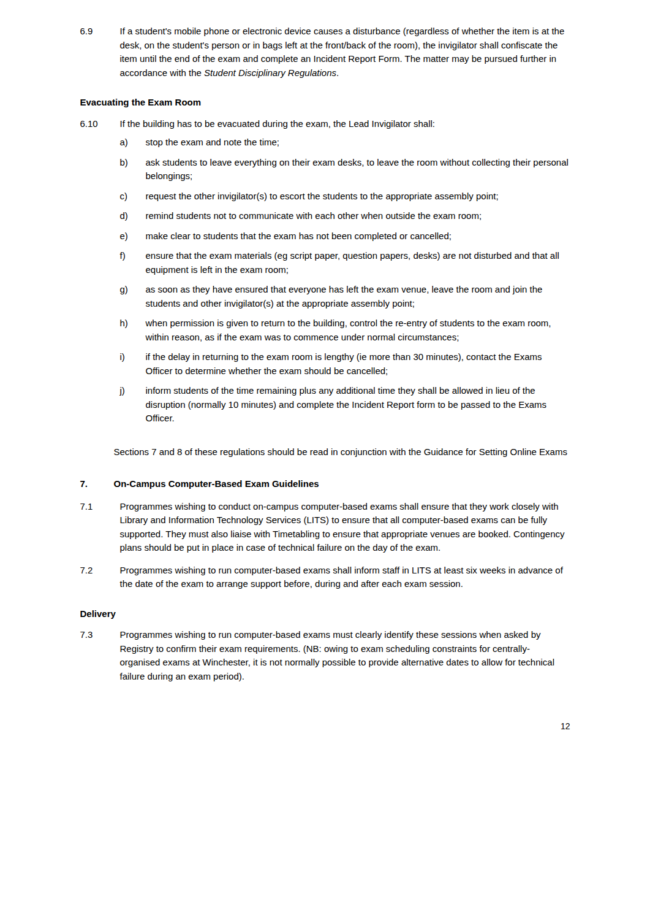6.9
If a student's mobile phone or electronic device causes a disturbance (regardless of whether the item is at the desk, on the student's person or in bags left at the front/back of the room), the invigilator shall confiscate the item until the end of the exam and complete an Incident Report Form. The matter may be pursued further in accordance with the Student Disciplinary Regulations.
Evacuating the Exam Room
6.10
If the building has to be evacuated during the exam, the Lead Invigilator shall:
a) stop the exam and note the time;
b) ask students to leave everything on their exam desks, to leave the room without collecting their personal belongings;
c) request the other invigilator(s) to escort the students to the appropriate assembly point;
d) remind students not to communicate with each other when outside the exam room;
e) make clear to students that the exam has not been completed or cancelled;
f) ensure that the exam materials (eg script paper, question papers, desks) are not disturbed and that all equipment is left in the exam room;
g) as soon as they have ensured that everyone has left the exam venue, leave the room and join the students and other invigilator(s) at the appropriate assembly point;
h) when permission is given to return to the building, control the re-entry of students to the exam room, within reason, as if the exam was to commence under normal circumstances;
i) if the delay in returning to the exam room is lengthy (ie more than 30 minutes), contact the Exams Officer to determine whether the exam should be cancelled;
j) inform students of the time remaining plus any additional time they shall be allowed in lieu of the disruption (normally 10 minutes) and complete the Incident Report form to be passed to the Exams Officer.
Sections 7 and 8 of these regulations should be read in conjunction with the Guidance for Setting Online Exams
7.
On-Campus Computer-Based Exam Guidelines
7.1
Programmes wishing to conduct on-campus computer-based exams shall ensure that they work closely with Library and Information Technology Services (LITS) to ensure that all computer-based exams can be fully supported. They must also liaise with Timetabling to ensure that appropriate venues are booked. Contingency plans should be put in place in case of technical failure on the day of the exam.
7.2
Programmes wishing to run computer-based exams shall inform staff in LITS at least six weeks in advance of the date of the exam to arrange support before, during and after each exam session.
Delivery
7.3
Programmes wishing to run computer-based exams must clearly identify these sessions when asked by Registry to confirm their exam requirements. (NB: owing to exam scheduling constraints for centrally-organised exams at Winchester, it is not normally possible to provide alternative dates to allow for technical failure during an exam period).
12